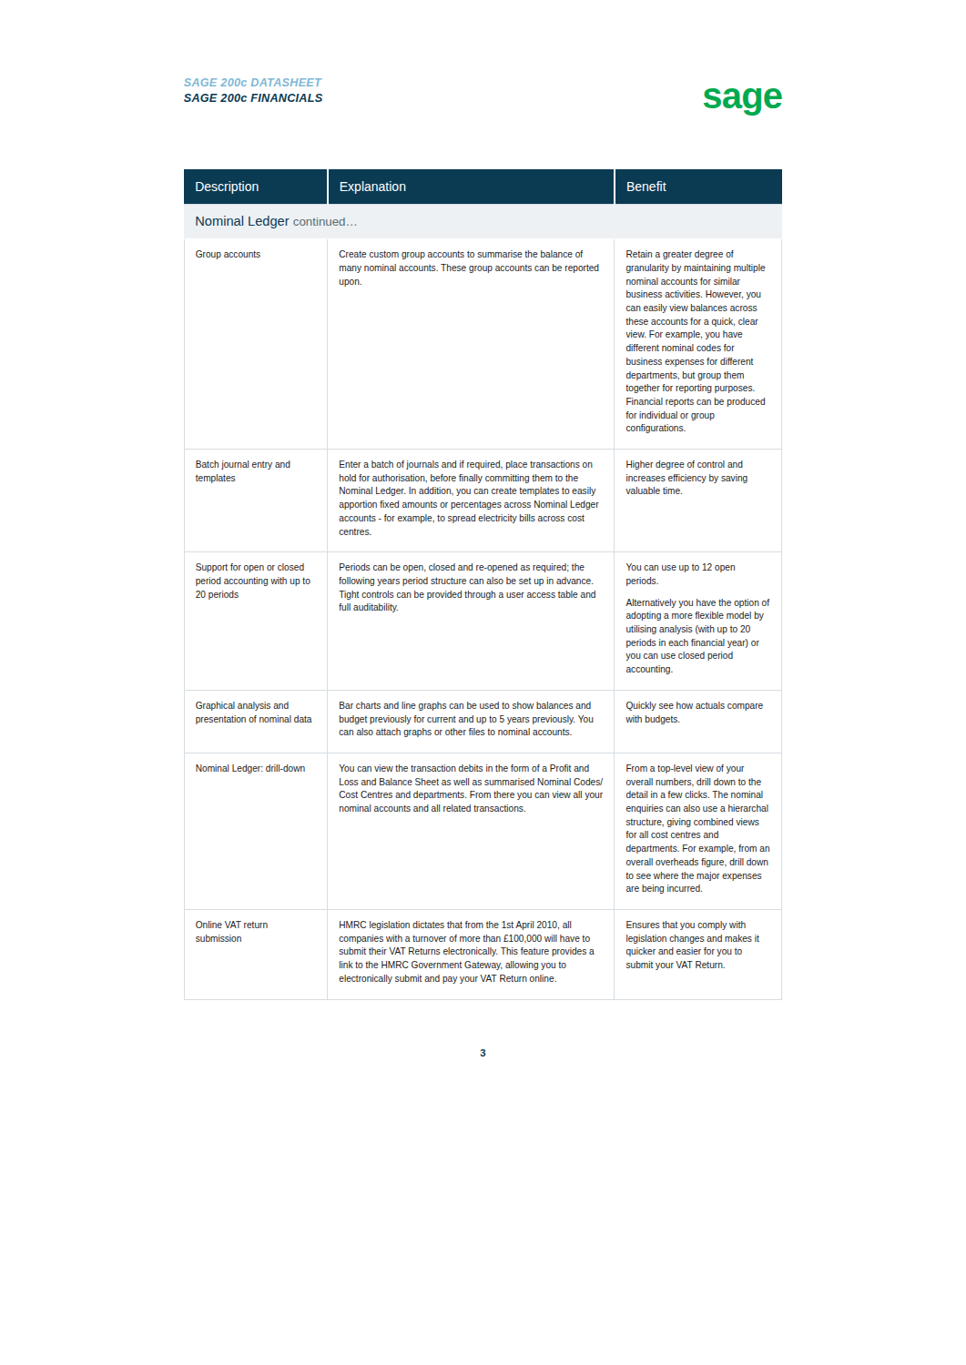SAGE 200c DATASHEET
SAGE 200c FINANCIALS
sage
| Description | Explanation | Benefit |
| --- | --- | --- |
| Nominal Ledger continued… |
| Group accounts | Create custom group accounts to summarise the balance of many nominal accounts. These group accounts can be reported upon. | Retain a greater degree of granularity by maintaining multiple nominal accounts for similar business activities. However, you can easily view balances across these accounts for a quick, clear view. For example, you have different nominal codes for business expenses for different departments, but group them together for reporting purposes. Financial reports can be produced for individual or group configurations. |
| Batch journal entry and templates | Enter a batch of journals and if required, place transactions on hold for authorisation, before finally committing them to the Nominal Ledger. In addition, you can create templates to easily apportion fixed amounts or percentages across Nominal Ledger accounts - for example, to spread electricity bills across cost centres. | Higher degree of control and increases efficiency by saving valuable time. |
| Support for open or closed period accounting with up to 20 periods | Periods can be open, closed and re-opened as required; the following years period structure can also be set up in advance. Tight controls can be provided through a user access table and full auditability. | You can use up to 12 open periods. Alternatively you have the option of adopting a more flexible model by utilising analysis (with up to 20 periods in each financial year) or you can use closed period accounting. |
| Graphical analysis and presentation of nominal data | Bar charts and line graphs can be used to show balances and budget previously for current and up to 5 years previously. You can also attach graphs or other files to nominal accounts. | Quickly see how actuals compare with budgets. |
| Nominal Ledger: drill-down | You can view the transaction debits in the form of a Profit and Loss and Balance Sheet as well as summarised Nominal Codes/ Cost Centres and departments. From there you can view all your nominal accounts and all related transactions. | From a top-level view of your overall numbers, drill down to the detail in a few clicks. The nominal enquiries can also use a hierarchal structure, giving combined views for all cost centres and departments. For example, from an overall overheads figure, drill down to see where the major expenses are being incurred. |
| Online VAT return submission | HMRC legislation dictates that from the 1st April 2010, all companies with a turnover of more than £100,000 will have to submit their VAT Returns electronically. This feature provides a link to the HMRC Government Gateway, allowing you to electronically submit and pay your VAT Return online. | Ensures that you comply with legislation changes and makes it quicker and easier for you to submit your VAT Return. |
3